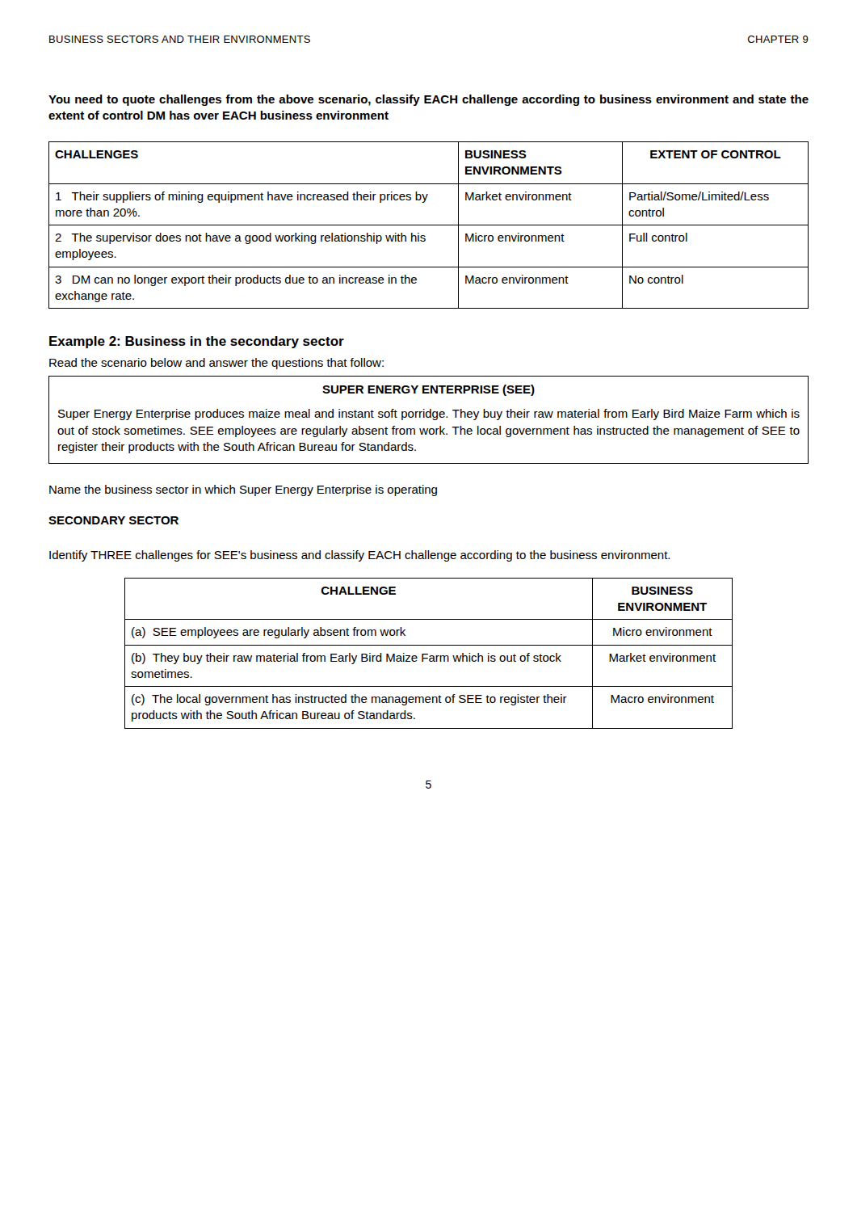BUSINESS SECTORS AND THEIR ENVIRONMENTS CHAPTER 9
You need to quote challenges from the above scenario, classify EACH challenge according to business environment and state the extent of control DM has over EACH business environment
| CHALLENGES | BUSINESS ENVIRONMENTS | EXTENT OF CONTROL |
| --- | --- | --- |
| 1 Their suppliers of mining equipment have increased their prices by more than 20%. | Market environment | Partial/Some/Limited/Less control |
| 2 The supervisor does not have a good working relationship with his employees. | Micro environment | Full control |
| 3 DM can no longer export their products due to an increase in the exchange rate. | Macro environment | No control |
Example 2: Business in the secondary sector
Read the scenario below and answer the questions that follow:
SUPER ENERGY ENTERPRISE (SEE)
Super Energy Enterprise produces maize meal and instant soft porridge. They buy their raw material from Early Bird Maize Farm which is out of stock sometimes. SEE employees are regularly absent from work. The local government has instructed the management of SEE to register their products with the South African Bureau for Standards.
Name the business sector in which Super Energy Enterprise is operating
SECONDARY SECTOR
Identify THREE challenges for SEE's business and classify EACH challenge according to the business environment.
| CHALLENGE | BUSINESS ENVIRONMENT |
| --- | --- |
| (a) SEE employees are regularly absent from work | Micro environment |
| (b) They buy their raw material from Early Bird Maize Farm which is out of stock sometimes. | Market environment |
| (c) The local government has instructed the management of SEE to register their products with the South African Bureau of Standards. | Macro environment |
5